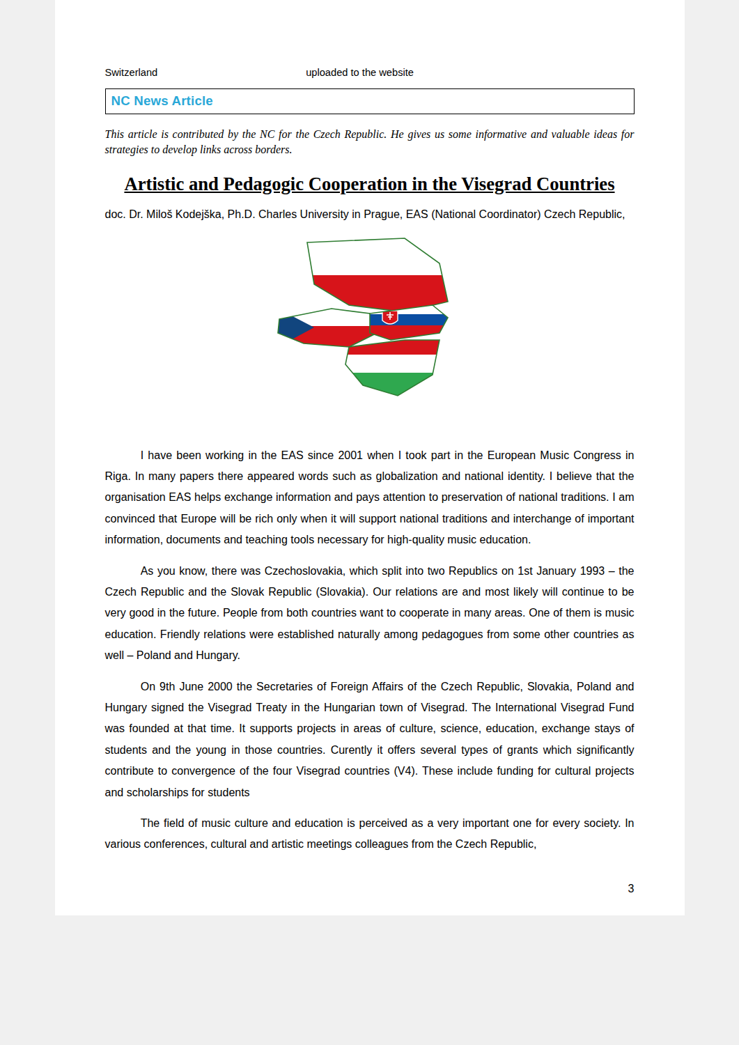Switzerland uploaded to the website
NC News Article
This article is contributed by the NC for the Czech Republic. He gives us some informative and valuable ideas for strategies to develop links across borders.
Artistic and Pedagogic Cooperation in the Visegrad Countries
doc. Dr. Miloš Kodejška, Ph.D. Charles University in Prague, EAS (National Coordinator) Czech Republic,
I have been working in the EAS since 2001 when I took part in the European Music Congress in Riga. In many papers there appeared words such as globalization and national identity. I believe that the organisation EAS helps exchange information and pays attention to preservation of national traditions. I am convinced that Europe will be rich only when it will support national traditions and interchange of important information, documents and teaching tools necessary for high-quality music education.
As you know, there was Czechoslovakia, which split into two Republics on 1st January 1993 – the Czech Republic and the Slovak Republic (Slovakia). Our relations are and most likely will continue to be very good in the future. People from both countries want to cooperate in many areas. One of them is music education. Friendly relations were established naturally among pedagogues from some other countries as well – Poland and Hungary.
On 9th June 2000 the Secretaries of Foreign Affairs of the Czech Republic, Slovakia, Poland and Hungary signed the Visegrad Treaty in the Hungarian town of Visegrad. The International Visegrad Fund was founded at that time. It supports projects in areas of culture, science, education, exchange stays of students and the young in those countries. Curently it offers several types of grants which significantly contribute to convergence of the four Visegrad countries (V4). These include funding for cultural projects and scholarships for students
The field of music culture and education is perceived as a very important one for every society. In various conferences, cultural and artistic meetings colleagues from the Czech Republic,
3